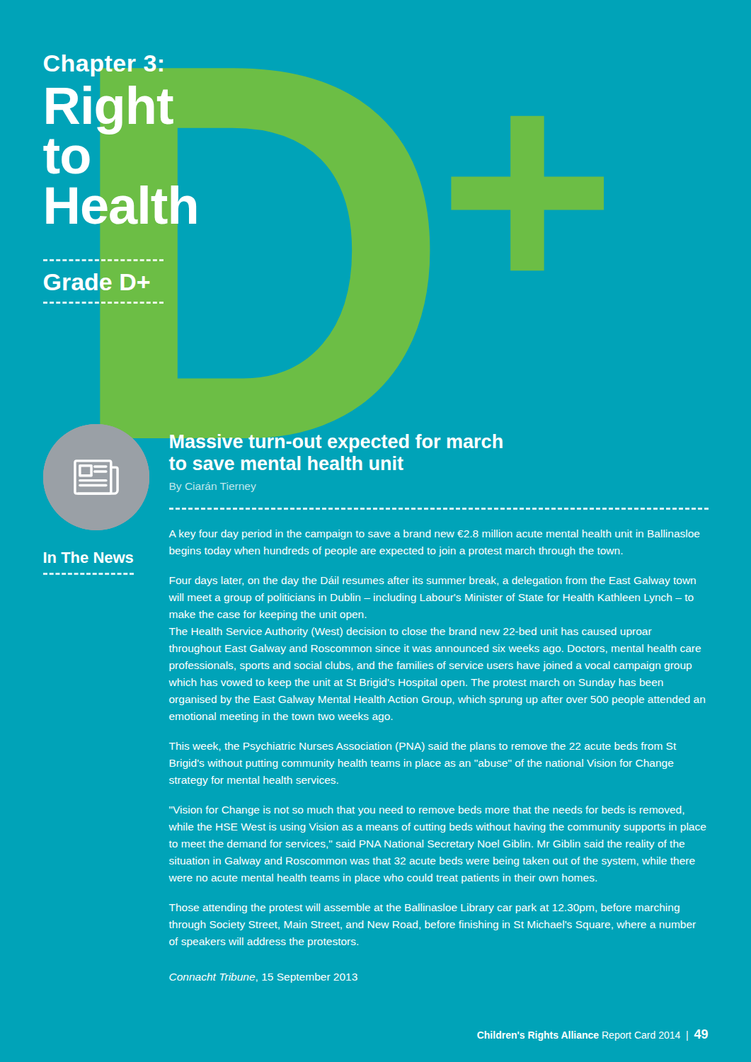D+
Chapter 3:
Right
to
Health
Grade D+
In The News
Massive turn-out expected for march
to save mental health unit
By Ciarán Tierney
A key four day period in the campaign to save a brand new €2.8 million acute mental health unit in Ballinasloe begins today when hundreds of people are expected to join a protest march through the town.
Four days later, on the day the Dáil resumes after its summer break, a delegation from the East Galway town will meet a group of politicians in Dublin – including Labour's Minister of State for Health Kathleen Lynch – to make the case for keeping the unit open.
The Health Service Authority (West) decision to close the brand new 22-bed unit has caused uproar throughout East Galway and Roscommon since it was announced six weeks ago. Doctors, mental health care professionals, sports and social clubs, and the families of service users have joined a vocal campaign group which has vowed to keep the unit at St Brigid's Hospital open. The protest march on Sunday has been organised by the East Galway Mental Health Action Group, which sprung up after over 500 people attended an emotional meeting in the town two weeks ago.
This week, the Psychiatric Nurses Association (PNA) said the plans to remove the 22 acute beds from St Brigid's without putting community health teams in place as an "abuse" of the national Vision for Change strategy for mental health services.
"Vision for Change is not so much that you need to remove beds more that the needs for beds is removed, while the HSE West is using Vision as a means of cutting beds without having the community supports in place to meet the demand for services," said PNA National Secretary Noel Giblin. Mr Giblin said the reality of the situation in Galway and Roscommon was that 32 acute beds were being taken out of the system, while there were no acute mental health teams in place who could treat patients in their own homes.
Those attending the protest will assemble at the Ballinasloe Library car park at 12.30pm, before marching through Society Street, Main Street, and New Road, before finishing in St Michael's Square, where a number of speakers will address the protestors.
Connacht Tribune, 15 September 2013
Children's Rights Alliance Report Card 2014 | 49